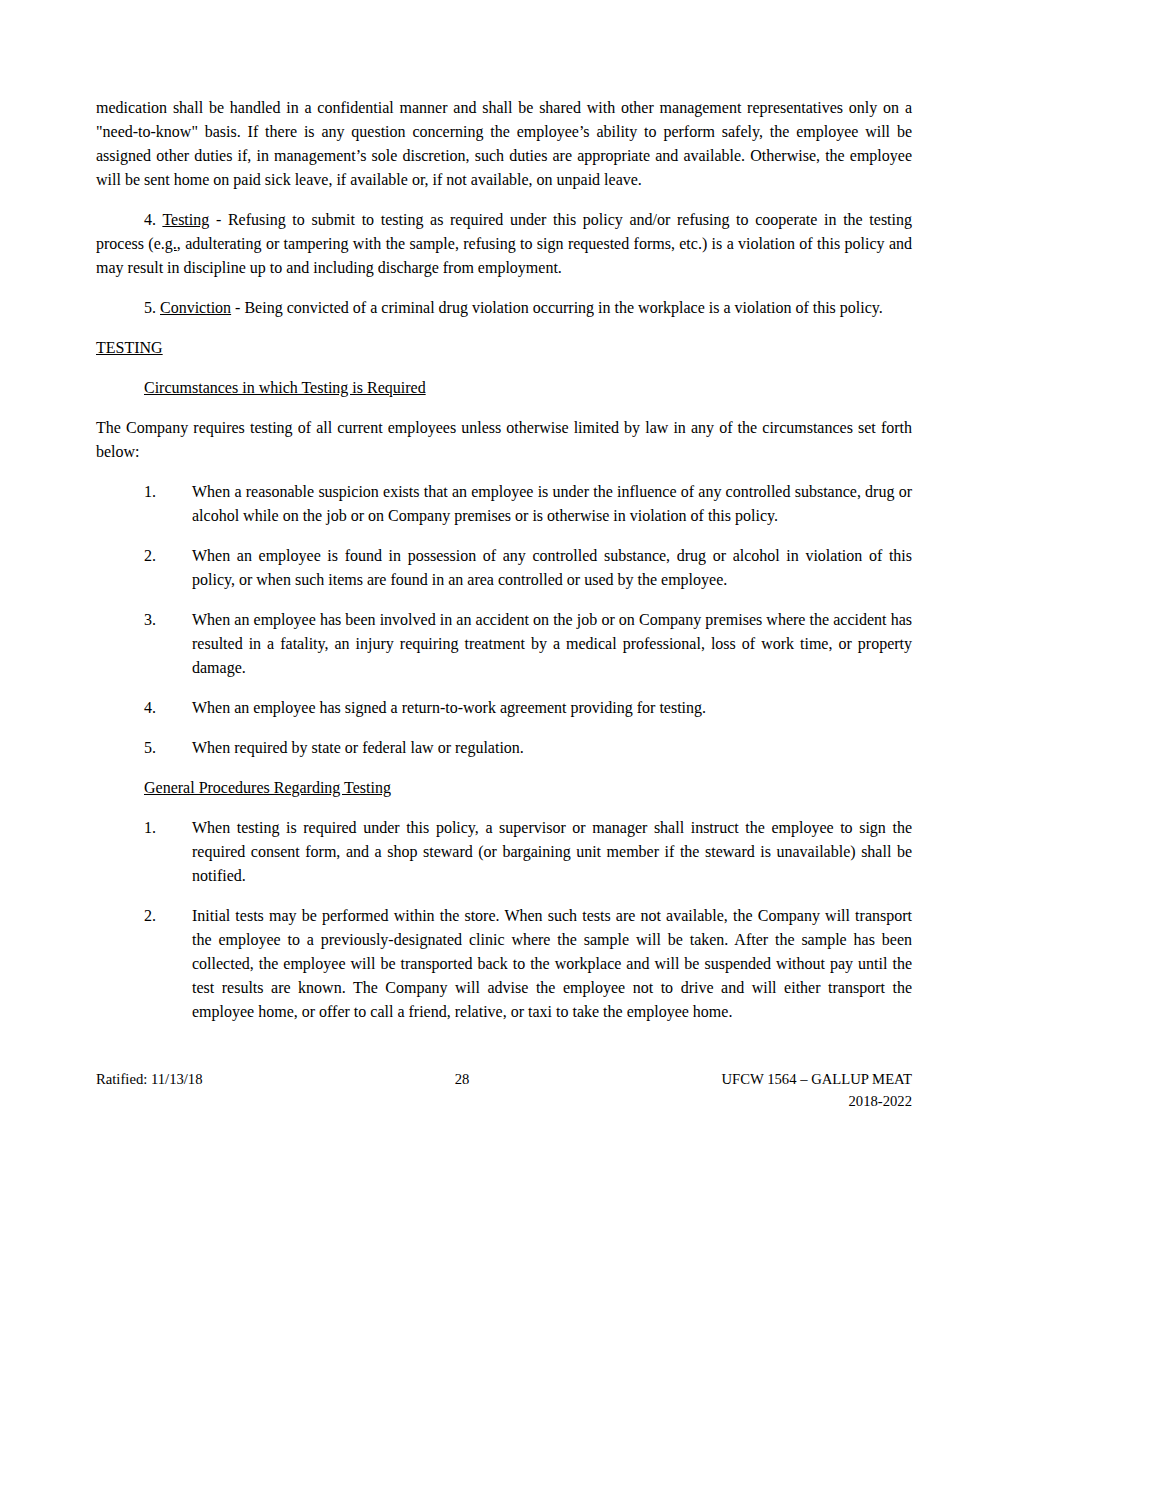medication shall be handled in a confidential manner and shall be shared with other management representatives only on a "need-to-know" basis. If there is any question concerning the employee’s ability to perform safely, the employee will be assigned other duties if, in management’s sole discretion, such duties are appropriate and available. Otherwise, the employee will be sent home on paid sick leave, if available or, if not available, on unpaid leave.
4. Testing - Refusing to submit to testing as required under this policy and/or refusing to cooperate in the testing process (e.g., adulterating or tampering with the sample, refusing to sign requested forms, etc.) is a violation of this policy and may result in discipline up to and including discharge from employment.
5. Conviction - Being convicted of a criminal drug violation occurring in the workplace is a violation of this policy.
TESTING
Circumstances in which Testing is Required
The Company requires testing of all current employees unless otherwise limited by law in any of the circumstances set forth below:
1.
When a reasonable suspicion exists that an employee is under the influence of any controlled substance, drug or alcohol while on the job or on Company premises or is otherwise in violation of this policy.
2.
When an employee is found in possession of any controlled substance, drug or alcohol in violation of this policy, or when such items are found in an area controlled or used by the employee.
3.
When an employee has been involved in an accident on the job or on Company premises where the accident has resulted in a fatality, an injury requiring treatment by a medical professional, loss of work time, or property damage.
4.
When an employee has signed a return-to-work agreement providing for testing.
5.
When required by state or federal law or regulation.
General Procedures Regarding Testing
1.
When testing is required under this policy, a supervisor or manager shall instruct the employee to sign the required consent form, and a shop steward (or bargaining unit member if the steward is unavailable) shall be notified.
2.
Initial tests may be performed within the store. When such tests are not available, the Company will transport the employee to a previously-designated clinic where the sample will be taken. After the sample has been collected, the employee will be transported back to the workplace and will be suspended without pay until the test results are known. The Company will advise the employee not to drive and will either transport the employee home, or offer to call a friend, relative, or taxi to take the employee home.
Ratified: 11/13/18
28
UFCW 1564 – GALLUP MEAT
2018-2022